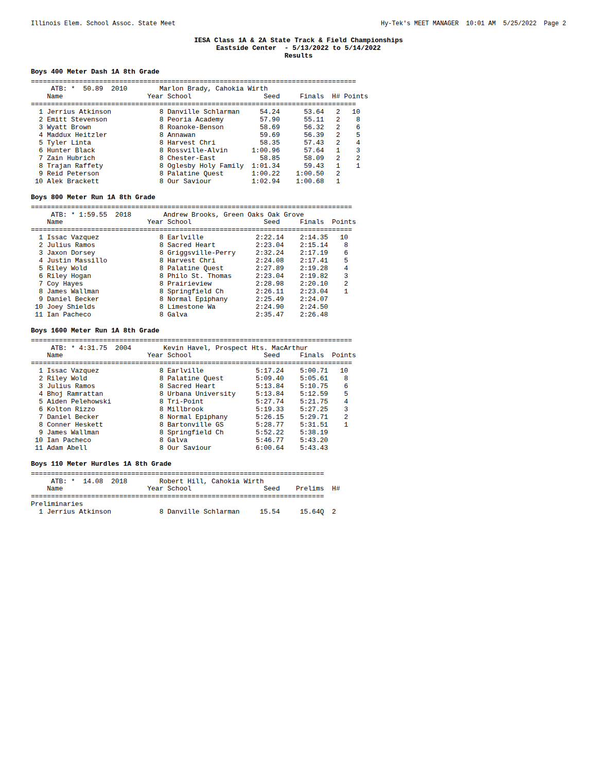Illinois Elem. School Assoc. State Meet Hy-Tek's MEET MANAGER 10:01 AM 5/25/2022 Page 2
IESA Class 1A & 2A State Track & Field Championships
Eastside Center - 5/13/2022 to 5/14/2022
Results
Boys 400 Meter Dash 1A 8th Grade
=================================================================================
     ATB: *  50.89  2010        Marlon Brady, Cahokia Wirth
    Name                     Year School                  Seed     Finals  H# Points
=================================================================================
  1 Jerrius Atkinson            8 Danville Schlarman     54.24      53.64   2   10
  2 Emitt Stevenson             8 Peoria Academy         57.90      55.11   2    8
  3 Wyatt Brown                 8 Roanoke-Benson         58.69      56.32   2    6
  4 Maddux Heitzler             8 Annawan                59.69      56.39   2    5
  5 Tyler Linta                 8 Harvest Chri           58.35      57.43   2    4
  6 Hunter Black                8 Rossville-Alvin      1:00.96      57.64   1    3
  7 Zain Hubrich                8 Chester-East           58.85      58.09   2    2
  8 Trajan Raffety              8 Oglesby Holy Family  1:01.34      59.43   1    1
  9 Reid Peterson               8 Palatine Quest       1:00.22    1:00.50   2
 10 Alek Brackett               8 Our Saviour          1:02.94    1:00.68   1
Boys 800 Meter Run 1A 8th Grade
================================================================================
     ATB: * 1:59.55  2018        Andrew Brooks, Green Oaks Oak Grove
    Name                     Year School                  Seed     Finals  Points
================================================================================
  1 Issac Vazquez               8 Earlville             2:22.14    2:14.35   10
  2 Julius Ramos                8 Sacred Heart          2:23.04    2:15.14    8
  3 Jaxon Dorsey                8 Griggsville-Perry     2:32.24    2:17.19    6
  4 Justin Massillo             8 Harvest Chri          2:24.08    2:17.41    5
  5 Riley Wold                  8 Palatine Quest        2:27.89    2:19.28    4
  6 Riley Hogan                 8 Philo St. Thomas      2:23.04    2:19.82    3
  7 Coy Hayes                   8 Prairieview           2:28.98    2:20.10    2
  8 James Wallman               8 Springfield Ch        2:26.11    2:23.04    1
  9 Daniel Becker               8 Normal Epiphany       2:25.49    2:24.07
 10 Joey Shields                8 Limestone Wa          2:24.90    2:24.50
 11 Ian Pacheco                 8 Galva                 2:35.47    2:26.48
Boys 1600 Meter Run 1A 8th Grade
================================================================================
     ATB: * 4:31.75  2004        Kevin Havel, Prospect Hts. MacArthur
    Name                     Year School                  Seed     Finals  Points
================================================================================
  1 Issac Vazquez               8 Earlville             5:17.24    5:00.71   10
  2 Riley Wold                  8 Palatine Quest        5:09.40    5:05.61    8
  3 Julius Ramos                8 Sacred Heart          5:13.84    5:10.75    6
  4 Bhoj Ramrattan              8 Urbana University     5:13.84    5:12.59    5
  5 Aiden Pelehowski            8 Tri-Point             5:27.74    5:21.75    4
  6 Kolton Rizzo                8 Millbrook             5:19.33    5:27.25    3
  7 Daniel Becker               8 Normal Epiphany       5:26.15    5:29.71    2
  8 Conner Heskett              8 Bartonville GS        5:28.77    5:31.51    1
  9 James Wallman               8 Springfield Ch        5:52.22    5:38.19
 10 Ian Pacheco                 8 Galva                 5:46.77    5:43.20
 11 Adam Abell                  8 Our Saviour           6:00.64    5:43.43
Boys 110 Meter Hurdles 1A 8th Grade
=========================================================================
     ATB: *  14.08  2018        Robert Hill, Cahokia Wirth
    Name                     Year School                  Seed    Prelims  H#
=========================================================================
Preliminaries
  1 Jerrius Atkinson            8 Danville Schlarman     15.54     15.64Q  2